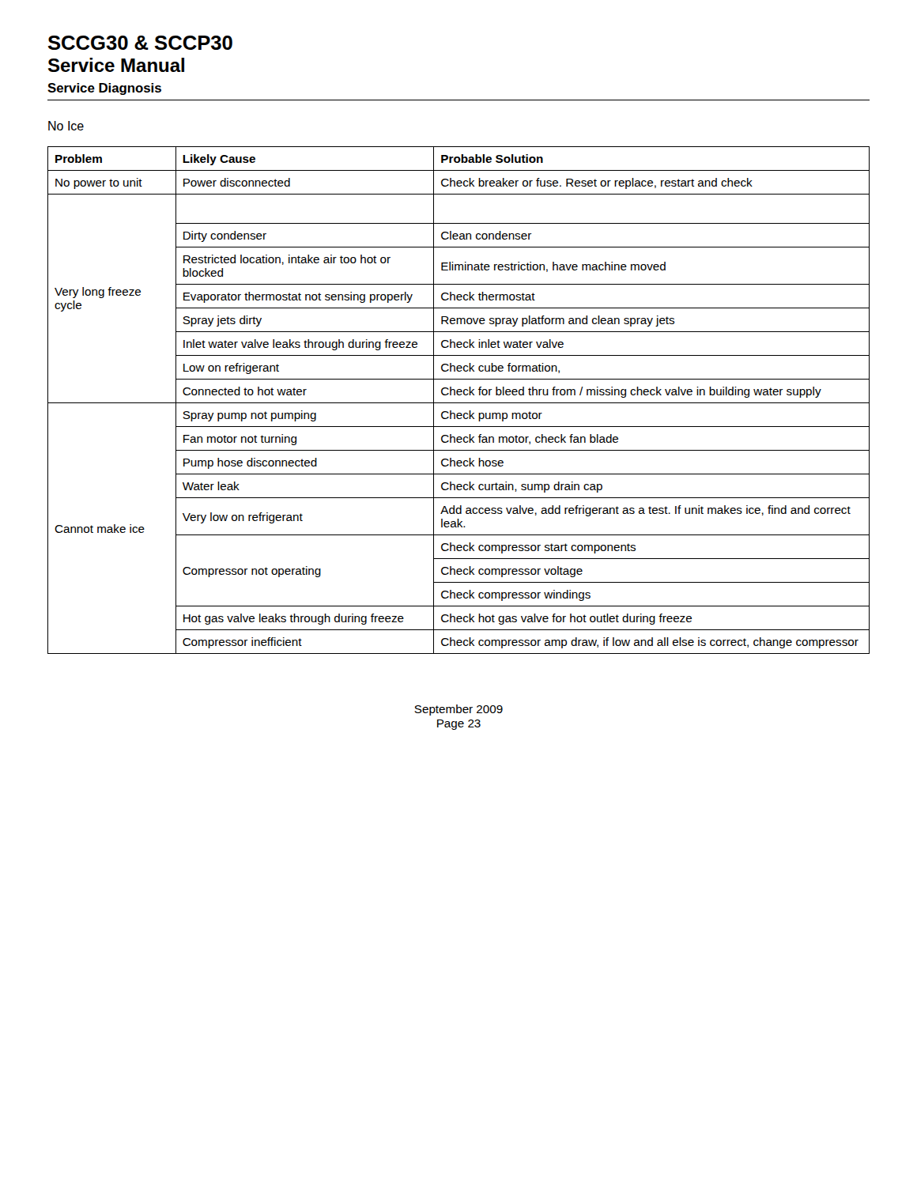SCCG30 & SCCP30
Service Manual
Service Diagnosis
No Ice
| Problem | Likely Cause | Probable Solution |
| --- | --- | --- |
| No power to unit | Power disconnected | Check breaker or fuse. Reset or replace, restart and check |
| Very long freeze cycle | | |
| Dirty condenser | Clean condenser |
| Restricted location, intake air too hot or blocked | Eliminate restriction, have machine moved |
| Evaporator thermostat not sensing properly | Check thermostat |
| Spray jets dirty | Remove spray platform and clean spray jets |
| Inlet water valve leaks through during freeze | Check inlet water valve |
| Low on refrigerant | Check cube formation, |
| Connected to hot water | Check for bleed thru from / missing check valve in building water supply |
| Cannot make ice | Spray pump not pumping | Check pump motor |
| Fan motor not turning | Check fan motor, check fan blade |
| Pump hose disconnected | Check hose |
| Water leak | Check curtain, sump drain cap |
| Very low on refrigerant | Add access valve, add refrigerant as a test. If unit makes ice, find and correct leak. |
| Compressor not operating | Check compressor start components |
| Check compressor voltage |
| Check compressor windings |
| Hot gas valve leaks through during freeze | Check hot gas valve for hot outlet during freeze |
| Compressor inefficient | Check compressor amp draw, if low and all else is correct, change compressor |
September 2009
Page 23